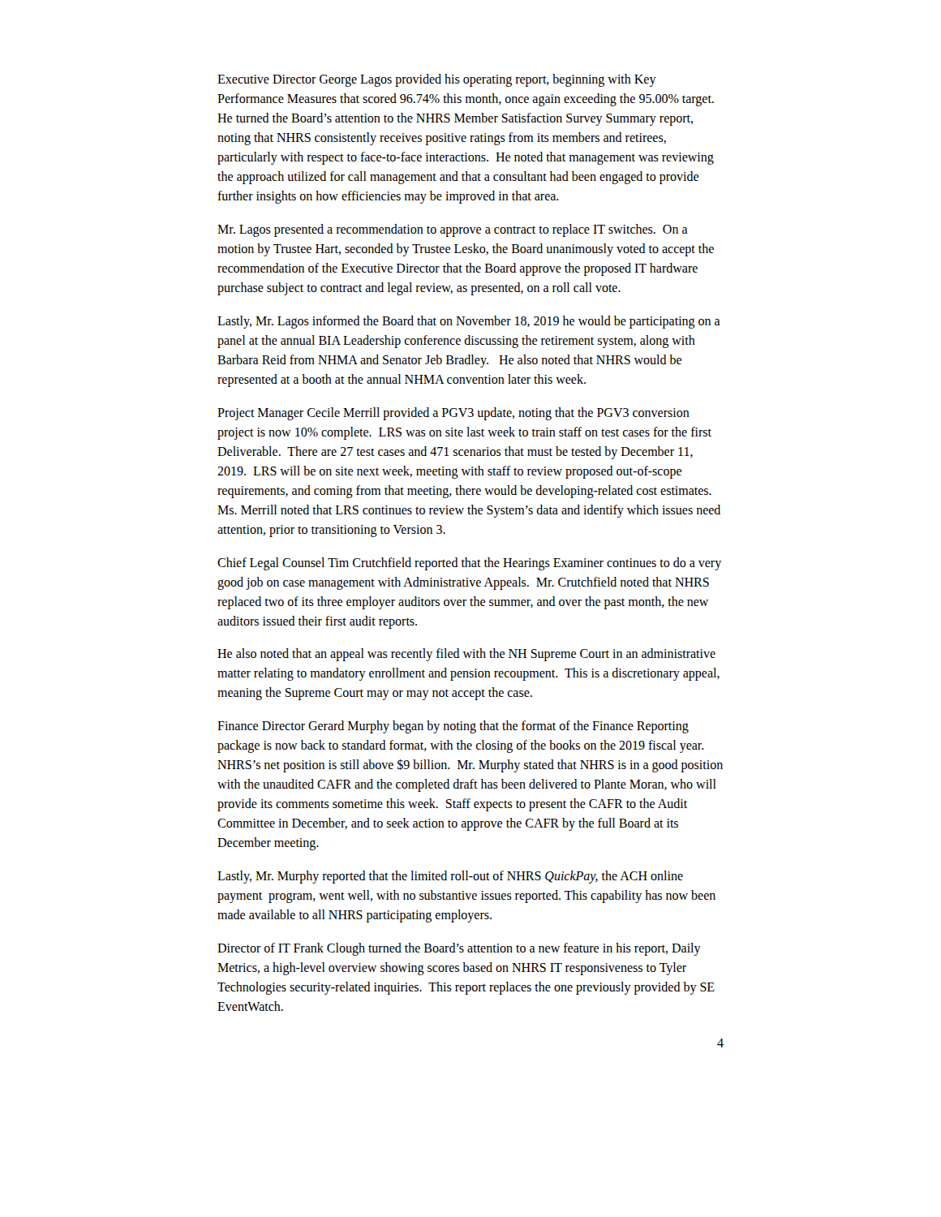Executive Director George Lagos provided his operating report, beginning with Key Performance Measures that scored 96.74% this month, once again exceeding the 95.00% target. He turned the Board’s attention to the NHRS Member Satisfaction Survey Summary report, noting that NHRS consistently receives positive ratings from its members and retirees, particularly with respect to face-to-face interactions. He noted that management was reviewing the approach utilized for call management and that a consultant had been engaged to provide further insights on how efficiencies may be improved in that area.
Mr. Lagos presented a recommendation to approve a contract to replace IT switches. On a motion by Trustee Hart, seconded by Trustee Lesko, the Board unanimously voted to accept the recommendation of the Executive Director that the Board approve the proposed IT hardware purchase subject to contract and legal review, as presented, on a roll call vote.
Lastly, Mr. Lagos informed the Board that on November 18, 2019 he would be participating on a panel at the annual BIA Leadership conference discussing the retirement system, along with Barbara Reid from NHMA and Senator Jeb Bradley. He also noted that NHRS would be represented at a booth at the annual NHMA convention later this week.
Project Manager Cecile Merrill provided a PGV3 update, noting that the PGV3 conversion project is now 10% complete. LRS was on site last week to train staff on test cases for the first Deliverable. There are 27 test cases and 471 scenarios that must be tested by December 11, 2019. LRS will be on site next week, meeting with staff to review proposed out-of-scope requirements, and coming from that meeting, there would be developing-related cost estimates. Ms. Merrill noted that LRS continues to review the System’s data and identify which issues need attention, prior to transitioning to Version 3.
Chief Legal Counsel Tim Crutchfield reported that the Hearings Examiner continues to do a very good job on case management with Administrative Appeals. Mr. Crutchfield noted that NHRS replaced two of its three employer auditors over the summer, and over the past month, the new auditors issued their first audit reports.
He also noted that an appeal was recently filed with the NH Supreme Court in an administrative matter relating to mandatory enrollment and pension recoupment. This is a discretionary appeal, meaning the Supreme Court may or may not accept the case.
Finance Director Gerard Murphy began by noting that the format of the Finance Reporting package is now back to standard format, with the closing of the books on the 2019 fiscal year. NHRS’s net position is still above $9 billion. Mr. Murphy stated that NHRS is in a good position with the unaudited CAFR and the completed draft has been delivered to Plante Moran, who will provide its comments sometime this week. Staff expects to present the CAFR to the Audit Committee in December, and to seek action to approve the CAFR by the full Board at its December meeting.
Lastly, Mr. Murphy reported that the limited roll-out of NHRS QuickPay, the ACH online payment program, went well, with no substantive issues reported. This capability has now been made available to all NHRS participating employers.
Director of IT Frank Clough turned the Board’s attention to a new feature in his report, Daily Metrics, a high-level overview showing scores based on NHRS IT responsiveness to Tyler Technologies security-related inquiries. This report replaces the one previously provided by SE EventWatch.
4